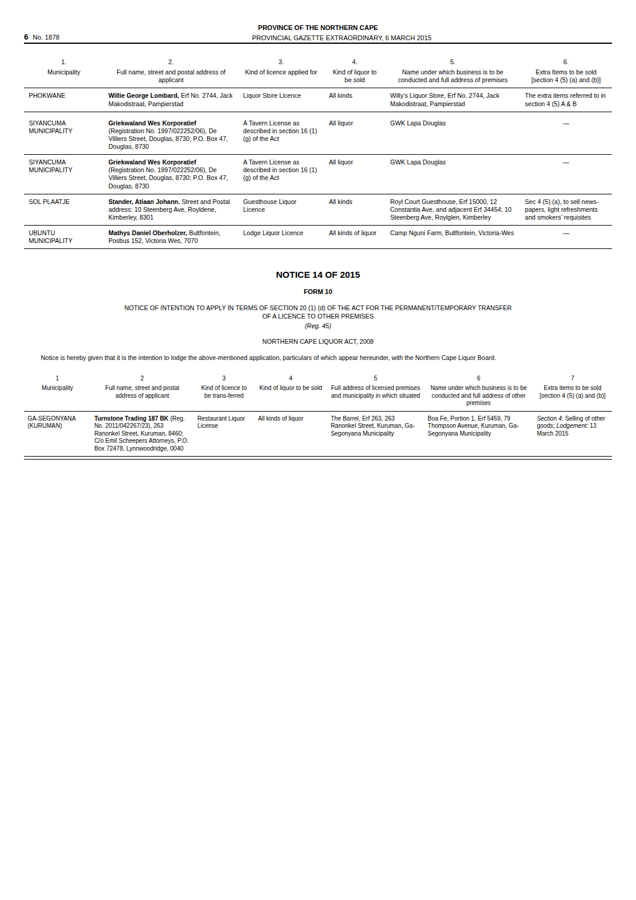PROVINCE OF THE NORTHERN CAPE
6 No. 1878
PROVINCIAL GAZETTE EXTRAORDINARY, 6 MARCH 2015
| 1. Municipality | 2. Full name, street and postal address of applicant | 3. Kind of licence applied for | 4. Kind of liquor to be sold | 5. Name under which business is to be conducted and full address of premises | 6. Extra Items to be sold [section 4 (5) (a) and (b)] |
| --- | --- | --- | --- | --- | --- |
| PHOKWANE | Willie George Lombard, Erf No. 2744, Jack Makodistraat, Pampierstad | Liquor Store Licence | All kinds | Willy’s Liquor Store, Erf No. 2744, Jack Makodistraat, Pampierstad | The extra items referred to in section 4 (5) A & B |
| SIYANCUMA MUNICIPALITY | Griekwaland Wes Korporatief (Registration No. 1997/022252/06), De Villiers Street, Douglas, 8730; P.O. Box 47, Douglas, 8730 | A Tavern License as described in section 16 (1) (g) of the Act | All liquor | GWK Lapa Douglas | — |
| SIYANCUMA MUNICIPALITY | Griekwaland Wes Korporatief (Registration No. 1997/022252/06), De Villiers Street, Douglas, 8730; P.O. Box 47, Douglas, 8730 | A Tavern License as described in section 16 (1) (g) of the Act | All liquor | GWK Lapa Douglas | — |
| SOL PLAATJE | Stander, Atiaan Johann. Street and Postal address: 10 Steenberg Ave, Royldene, Kimberley, 8301 | Guesthouse Liquor Licence | All kinds | Royl Court Guesthouse, Erf 15000, 12 Constantia Ave, and adjacent Erf 34454; 10 Steenberg Ave, Roylglen, Kimberley | Sec 4 (5) (a), to sell news-papers, light refreshments and smokers’ requisites |
| UBUNTU MUNICIPALITY | Mathys Daniel Oberholzer, Bultfontein, Posbus 152, Victoria Wes, 7070 | Lodge Liquor Licence | All kinds of liquor | Camp Nguni Farm, Bultfontein, Victoria-Wes | — |
NOTICE 14 OF 2015
FORM 10
NOTICE OF INTENTION TO APPLY IN TERMS OF SECTION 20 (1) (d) OF THE ACT FOR THE PERMANENT/TEMPORARY TRANSFER
OF A LICENCE TO OTHER PREMISES
(Reg. 45)
NORTHERN CAPE LIQUOR ACT, 2008
Notice is hereby given that it is the intention to lodge the above-mentioned application, particulars of which appear hereunder, with the Northern Cape Liquor Board.
| 1 Municipality | 2 Full name, street and postal address of applicant | 3 Kind of licence to be trans-ferred | 4 Kind of liquor to be sold | 5 Full address of licensed premises and municipality in which situated | 6 Name under which business is to be conducted and full address of other premises | 7 Extra items to be sold [section 4 (5) (a) and (b)] |
| --- | --- | --- | --- | --- | --- | --- |
| GA-SEGONYANA (KURUMAN) | Turnstone Trading 187 BK (Reg. No. 2011/042267/23), 263 Ranonkel Street, Kuruman, 8460; C/o Emil Scheepers Attorneys, P.O. Box 72478, Lynnwoodridge, 0040 | Restaurant Liquor License | All kinds of liquor | The Barrel, Erf 263, 263 Ranonkel Street, Kuruman, Ga-Segonyana Municipality | Boa Fe, Portion 1, Erf 5459, 79 Thompson Avenue, Kuruman, Ga-Segonyana Municipality | Section 4: Selling of other goods; Lodgement: 13 March 2015 |